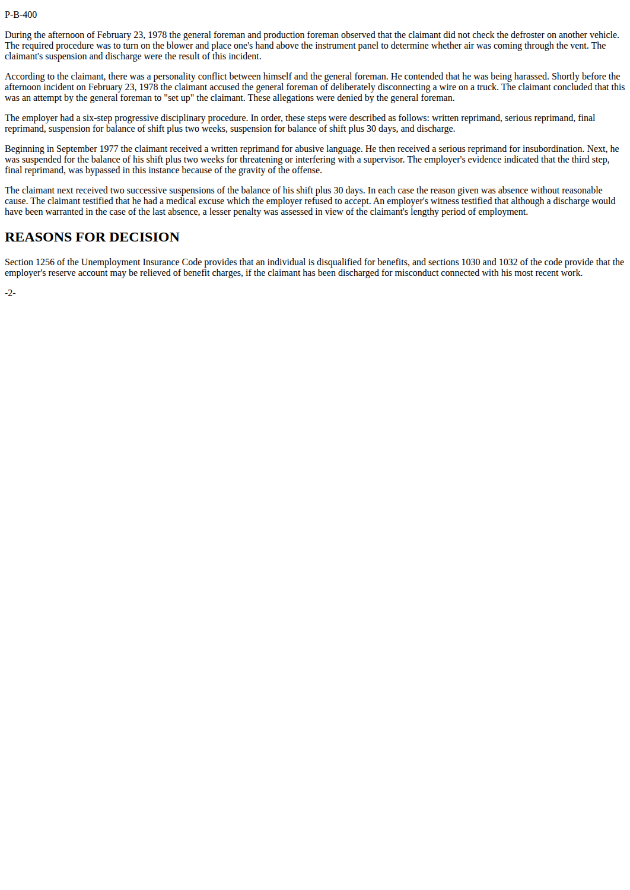P-B-400
During the afternoon of February 23, 1978 the general foreman and production foreman observed that the claimant did not check the defroster on another vehicle. The required procedure was to turn on the blower and place one's hand above the instrument panel to determine whether air was coming through the vent. The claimant's suspension and discharge were the result of this incident.
According to the claimant, there was a personality conflict between himself and the general foreman. He contended that he was being harassed. Shortly before the afternoon incident on February 23, 1978 the claimant accused the general foreman of deliberately disconnecting a wire on a truck. The claimant concluded that this was an attempt by the general foreman to "set up" the claimant. These allegations were denied by the general foreman.
The employer had a six-step progressive disciplinary procedure. In order, these steps were described as follows: written reprimand, serious reprimand, final reprimand, suspension for balance of shift plus two weeks, suspension for balance of shift plus 30 days, and discharge.
Beginning in September 1977 the claimant received a written reprimand for abusive language. He then received a serious reprimand for insubordination. Next, he was suspended for the balance of his shift plus two weeks for threatening or interfering with a supervisor. The employer's evidence indicated that the third step, final reprimand, was bypassed in this instance because of the gravity of the offense.
The claimant next received two successive suspensions of the balance of his shift plus 30 days. In each case the reason given was absence without reasonable cause. The claimant testified that he had a medical excuse which the employer refused to accept. An employer's witness testified that although a discharge would have been warranted in the case of the last absence, a lesser penalty was assessed in view of the claimant's lengthy period of employment.
REASONS FOR DECISION
Section 1256 of the Unemployment Insurance Code provides that an individual is disqualified for benefits, and sections 1030 and 1032 of the code provide that the employer's reserve account may be relieved of benefit charges, if the claimant has been discharged for misconduct connected with his most recent work.
-2-